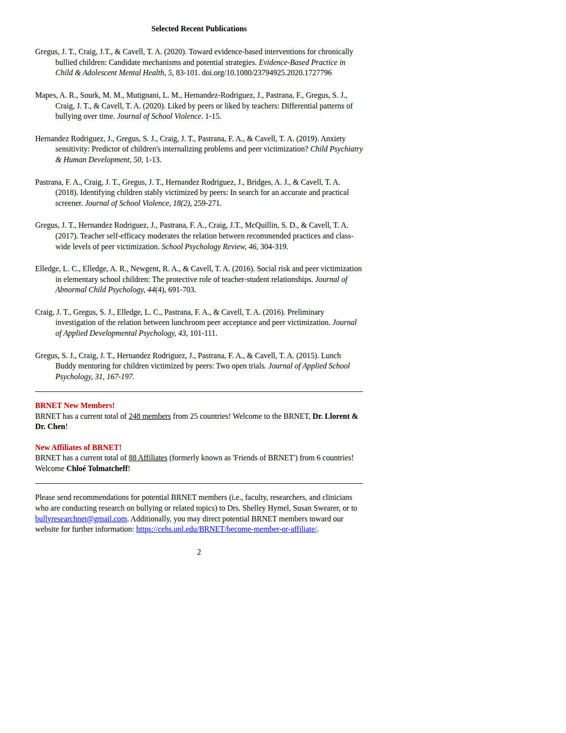Selected Recent Publications
Gregus, J. T., Craig, J.T., & Cavell, T. A. (2020). Toward evidence-based interventions for chronically bullied children: Candidate mechanisms and potential strategies. Evidence-Based Practice in Child & Adolescent Mental Health, 5, 83-101. doi.org/10.1080/23794925.2020.1727796
Mapes, A. R., Sourk, M. M., Mutignani, L. M., Hernandez-Rodriguez, J., Pastrana, F., Gregus, S. J., Craig, J. T., & Cavell, T. A. (2020). Liked by peers or liked by teachers: Differential patterns of bullying over time. Journal of School Violence. 1-15.
Hernandez Rodriguez, J., Gregus, S. J., Craig, J. T., Pastrana, F. A., & Cavell, T. A. (2019). Anxiety sensitivity: Predictor of children's internalizing problems and peer victimization? Child Psychiatry & Human Development, 50, 1-13.
Pastrana, F. A., Craig, J. T., Gregus, J. T., Hernandez Rodriguez, J., Bridges, A. J., & Cavell, T. A. (2018). Identifying children stably victimized by peers: In search for an accurate and practical screener. Journal of School Violence, 18(2), 259-271.
Gregus, J. T., Hernandez Rodriguez, J., Pastrana, F. A., Craig, J.T., McQuillin, S. D., & Cavell, T. A. (2017). Teacher self-efficacy moderates the relation between recommended practices and class-wide levels of peer victimization. School Psychology Review, 46, 304-319.
Elledge, L. C., Elledge, A. R., Newgent, R. A., & Cavell, T. A. (2016). Social risk and peer victimization in elementary school children: The protective role of teacher-student relationships. Journal of Abnormal Child Psychology, 44(4), 691-703.
Craig, J. T., Gregus, S. J., Elledge, L. C., Pastrana, F. A., & Cavell, T. A. (2016). Preliminary investigation of the relation between lunchroom peer acceptance and peer victimization. Journal of Applied Developmental Psychology, 43, 101-111.
Gregus, S. J., Craig, J. T., Hernandez Rodriguez, J., Pastrana, F. A., & Cavell, T. A. (2015). Lunch Buddy mentoring for children victimized by peers: Two open trials. Journal of Applied School Psychology, 31, 167-197.
BRNET New Members!
BRNET has a current total of 248 members from 25 countries! Welcome to the BRNET, Dr. Llorent & Dr. Chen!
New Affiliates of BRNET!
BRNET has a current total of 88 Affiliates (formerly known as 'Friends of BRNET') from 6 countries! Welcome Chloé Tolmatcheff!
Please send recommendations for potential BRNET members (i.e., faculty, researchers, and clinicians who are conducting research on bullying or related topics) to Drs. Shelley Hymel, Susan Swearer, or to bullyresearchnet@gmail.com. Additionally, you may direct potential BRNET members toward our website for further information: https://cehs.unl.edu/BRNET/become-member-or-affiliate/.
2